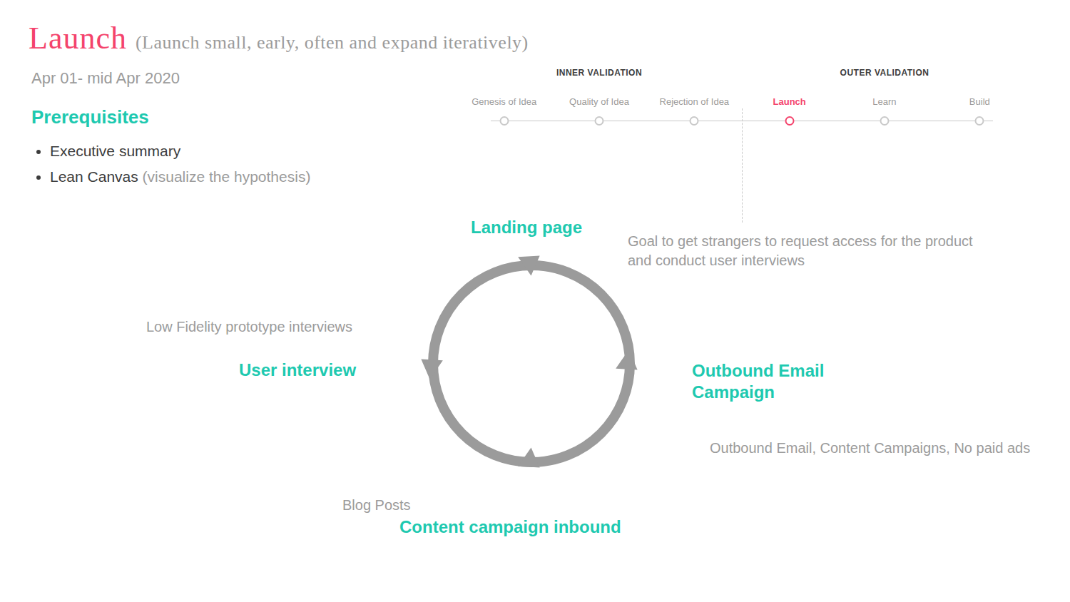Launch (Launch small, early, often and expand iteratively)
Apr 01- mid Apr 2020
INNER VALIDATION OUTER VALIDATION
Genesis of Idea Quality of Idea Rejection of Idea Launch Learn Build
Prerequisites
Executive summary
Lean Canvas (visualize the hypothesis)
Landing page
Outbound Email
Campaign
Content campaign inbound
User interview
Goal to get strangers to request access for the product and conduct user interviews
Outbound Email, Content Campaigns, No paid ads
Blog Posts
Low Fidelity prototype interviews